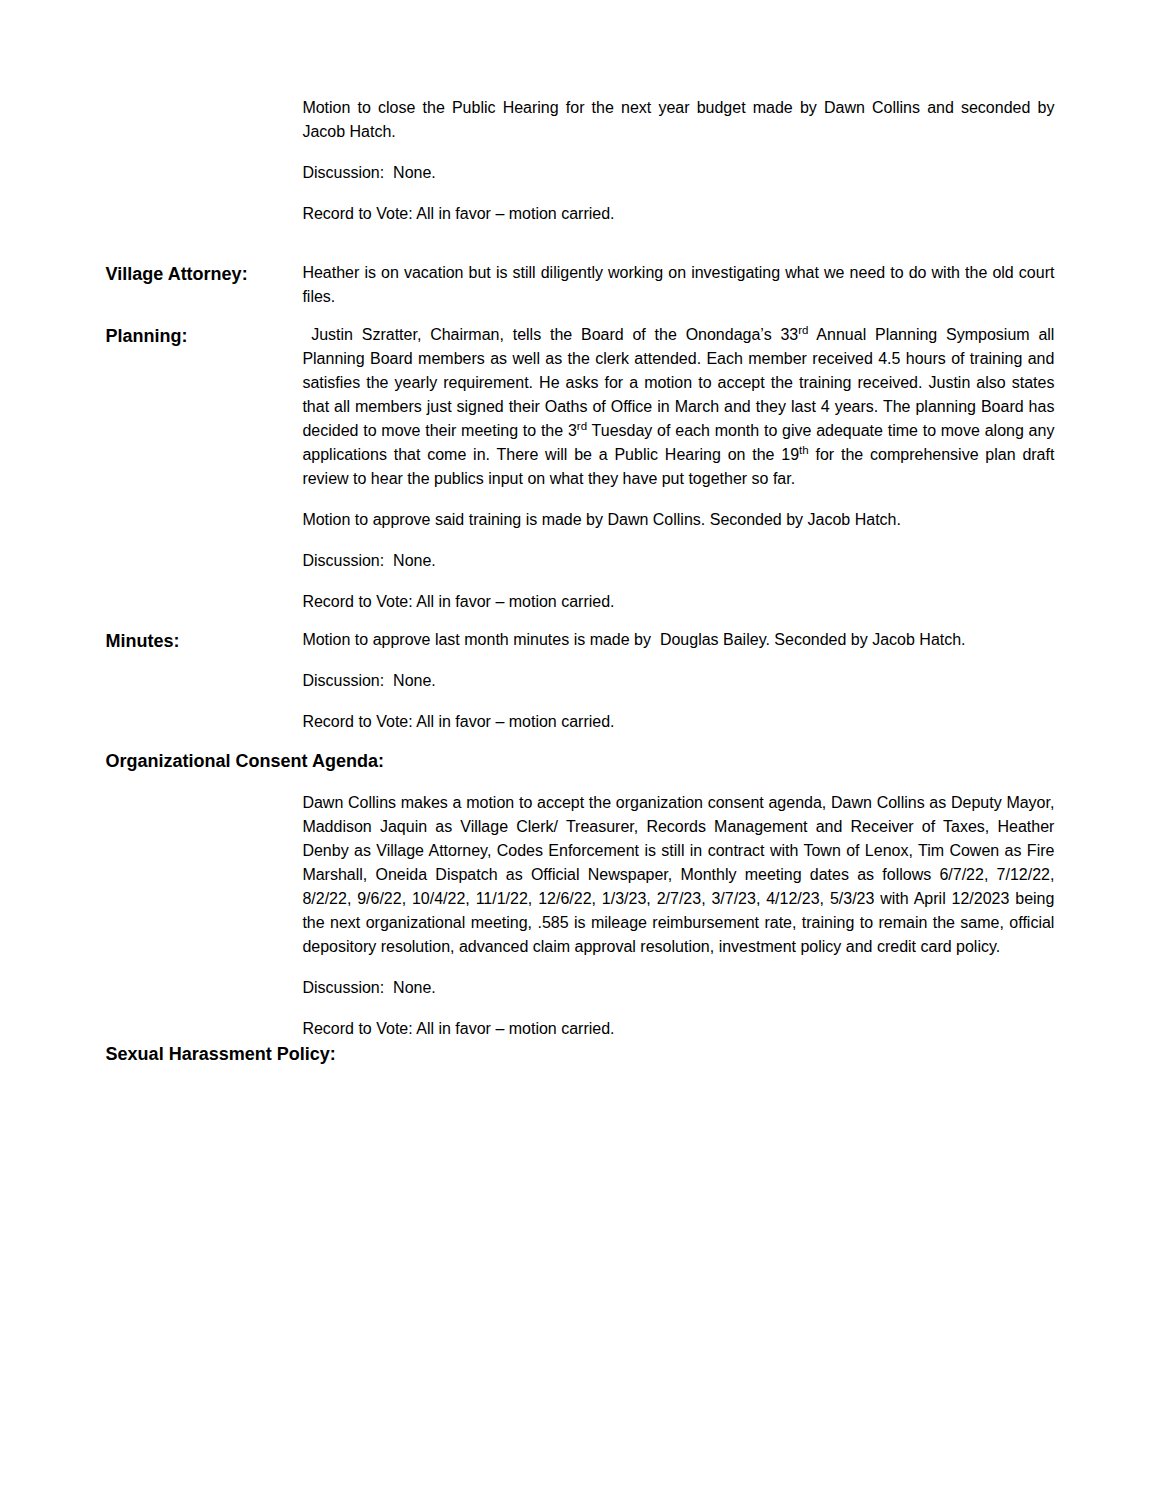Motion to close the Public Hearing for the next year budget made by Dawn Collins and seconded by Jacob Hatch.
Discussion: None.
Record to Vote: All in favor – motion carried.
Village Attorney:
Heather is on vacation but is still diligently working on investigating what we need to do with the old court files.
Planning:
Justin Szratter, Chairman, tells the Board of the Onondaga’s 33rd Annual Planning Symposium all Planning Board members as well as the clerk attended. Each member received 4.5 hours of training and satisfies the yearly requirement. He asks for a motion to accept the training received. Justin also states that all members just signed their Oaths of Office in March and they last 4 years. The planning Board has decided to move their meeting to the 3rd Tuesday of each month to give adequate time to move along any applications that come in. There will be a Public Hearing on the 19th for the comprehensive plan draft review to hear the publics input on what they have put together so far.
Motion to approve said training is made by Dawn Collins. Seconded by Jacob Hatch.
Discussion: None.
Record to Vote: All in favor – motion carried.
Minutes:
Motion to approve last month minutes is made by Douglas Bailey. Seconded by Jacob Hatch.
Discussion: None.
Record to Vote: All in favor – motion carried.
Organizational Consent Agenda:
Dawn Collins makes a motion to accept the organization consent agenda, Dawn Collins as Deputy Mayor, Maddison Jaquin as Village Clerk/ Treasurer, Records Management and Receiver of Taxes, Heather Denby as Village Attorney, Codes Enforcement is still in contract with Town of Lenox, Tim Cowen as Fire Marshall, Oneida Dispatch as Official Newspaper, Monthly meeting dates as follows 6/7/22, 7/12/22, 8/2/22, 9/6/22, 10/4/22, 11/1/22, 12/6/22, 1/3/23, 2/7/23, 3/7/23, 4/12/23, 5/3/23 with April 12/2023 being the next organizational meeting, .585 is mileage reimbursement rate, training to remain the same, official depository resolution, advanced claim approval resolution, investment policy and credit card policy.
Discussion: None.
Record to Vote: All in favor – motion carried.
Sexual Harassment Policy: